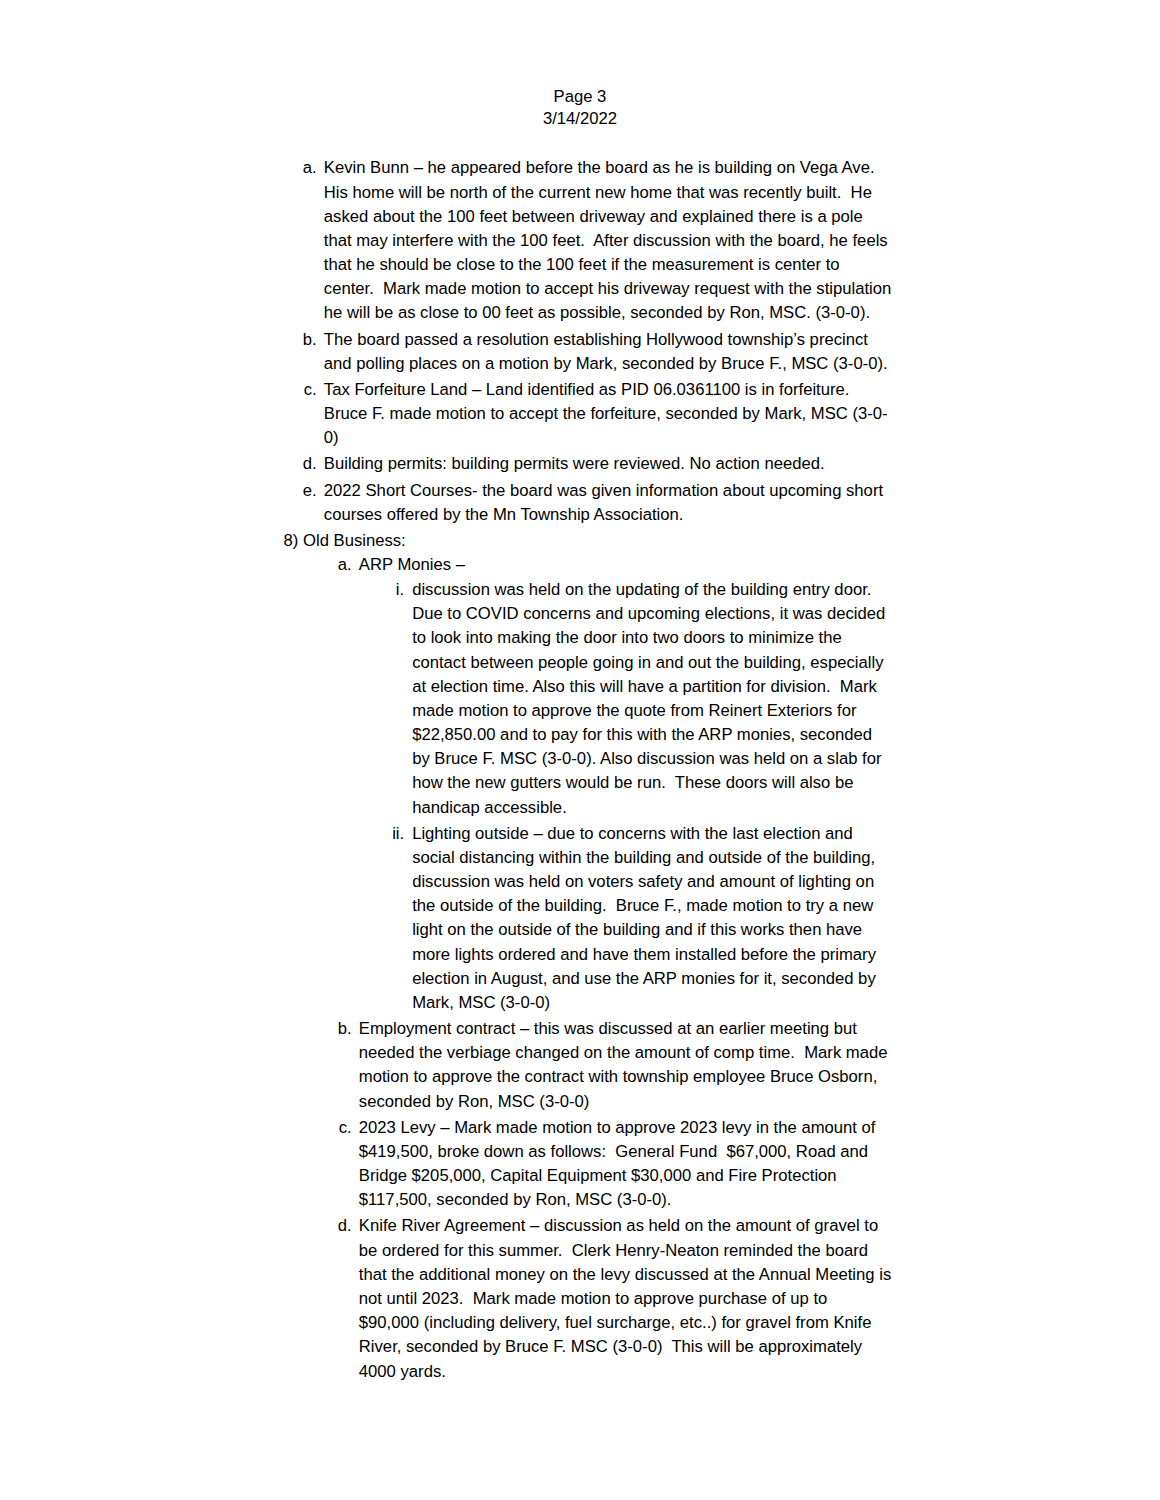Page 3
3/14/2022
Kevin Bunn – he appeared before the board as he is building on Vega Ave. His home will be north of the current new home that was recently built. He asked about the 100 feet between driveway and explained there is a pole that may interfere with the 100 feet. After discussion with the board, he feels that he should be close to the 100 feet if the measurement is center to center. Mark made motion to accept his driveway request with the stipulation he will be as close to 00 feet as possible, seconded by Ron, MSC. (3-0-0).
The board passed a resolution establishing Hollywood township’s precinct and polling places on a motion by Mark, seconded by Bruce F., MSC (3-0-0).
Tax Forfeiture Land – Land identified as PID 06.0361100 is in forfeiture. Bruce F. made motion to accept the forfeiture, seconded by Mark, MSC (3-0-0)
Building permits: building permits were reviewed. No action needed.
2022 Short Courses- the board was given information about upcoming short courses offered by the Mn Township Association.
Old Business:
ARP Monies –
discussion was held on the updating of the building entry door. Due to COVID concerns and upcoming elections, it was decided to look into making the door into two doors to minimize the contact between people going in and out the building, especially at election time. Also this will have a partition for division. Mark made motion to approve the quote from Reinert Exteriors for $22,850.00 and to pay for this with the ARP monies, seconded by Bruce F. MSC (3-0-0). Also discussion was held on a slab for how the new gutters would be run. These doors will also be handicap accessible.
Lighting outside – due to concerns with the last election and social distancing within the building and outside of the building, discussion was held on voters safety and amount of lighting on the outside of the building. Bruce F., made motion to try a new light on the outside of the building and if this works then have more lights ordered and have them installed before the primary election in August, and use the ARP monies for it, seconded by Mark, MSC (3-0-0)
Employment contract – this was discussed at an earlier meeting but needed the verbiage changed on the amount of comp time. Mark made motion to approve the contract with township employee Bruce Osborn, seconded by Ron, MSC (3-0-0)
2023 Levy – Mark made motion to approve 2023 levy in the amount of $419,500, broke down as follows: General Fund $67,000, Road and Bridge $205,000, Capital Equipment $30,000 and Fire Protection $117,500, seconded by Ron, MSC (3-0-0).
Knife River Agreement – discussion as held on the amount of gravel to be ordered for this summer. Clerk Henry-Neaton reminded the board that the additional money on the levy discussed at the Annual Meeting is not until 2023. Mark made motion to approve purchase of up to $90,000 (including delivery, fuel surcharge, etc..) for gravel from Knife River, seconded by Bruce F. MSC (3-0-0) This will be approximately 4000 yards.